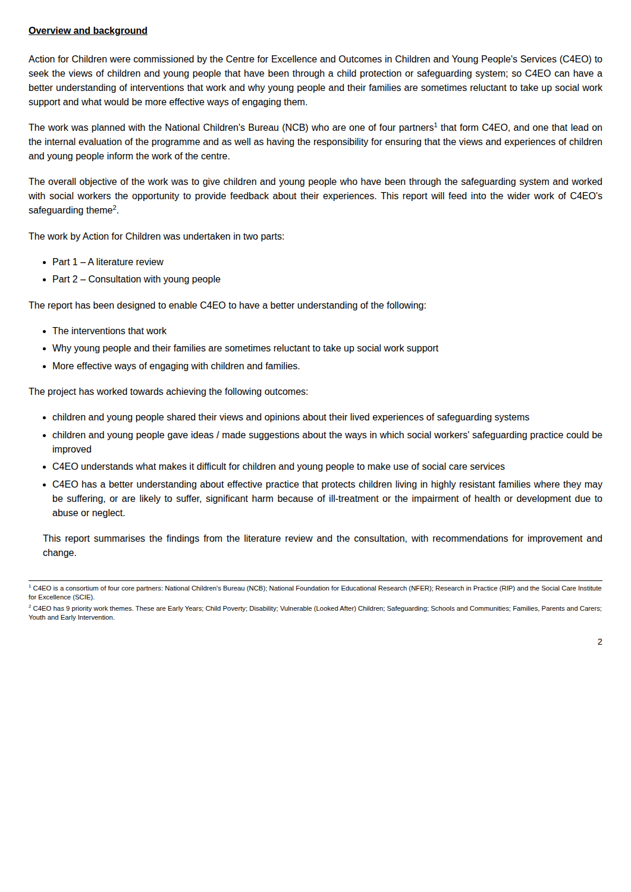Overview and background
Action for Children were commissioned by the Centre for Excellence and Outcomes in Children and Young People's Services (C4EO) to seek the views of children and young people that have been through a child protection or safeguarding system; so C4EO can have a better understanding of interventions that work and why young people and their families are sometimes reluctant to take up social work support and what would be more effective ways of engaging them.
The work was planned with the National Children's Bureau (NCB) who are one of four partners1 that form C4EO, and one that lead on the internal evaluation of the programme and as well as having the responsibility for ensuring that the views and experiences of children and young people inform the work of the centre.
The overall objective of the work was to give children and young people who have been through the safeguarding system and worked with social workers the opportunity to provide feedback about their experiences. This report will feed into the wider work of C4EO's safeguarding theme2.
The work by Action for Children was undertaken in two parts:
Part 1 – A literature review
Part 2 – Consultation with young people
The report has been designed to enable C4EO to have a better understanding of the following:
The interventions that work
Why young people and their families are sometimes reluctant to take up social work support
More effective ways of engaging with children and families.
The project has worked towards achieving the following outcomes:
children and young people shared their views and opinions about their lived experiences of safeguarding systems
children and young people gave ideas / made suggestions about the ways in which social workers' safeguarding practice could be improved
C4EO understands what makes it difficult for children and young people to make use of social care services
C4EO has a better understanding about effective practice that protects children living in highly resistant families where they may be suffering, or are likely to suffer, significant harm because of ill-treatment or the impairment of health or development due to abuse or neglect.
This report summarises the findings from the literature review and the consultation, with recommendations for improvement and change.
1 C4EO is a consortium of four core partners: National Children's Bureau (NCB); National Foundation for Educational Research (NFER); Research in Practice (RIP) and the Social Care Institute for Excellence (SCIE).
2 C4EO has 9 priority work themes. These are Early Years; Child Poverty; Disability; Vulnerable (Looked After) Children; Safeguarding; Schools and Communities; Families, Parents and Carers; Youth and Early Intervention.
2